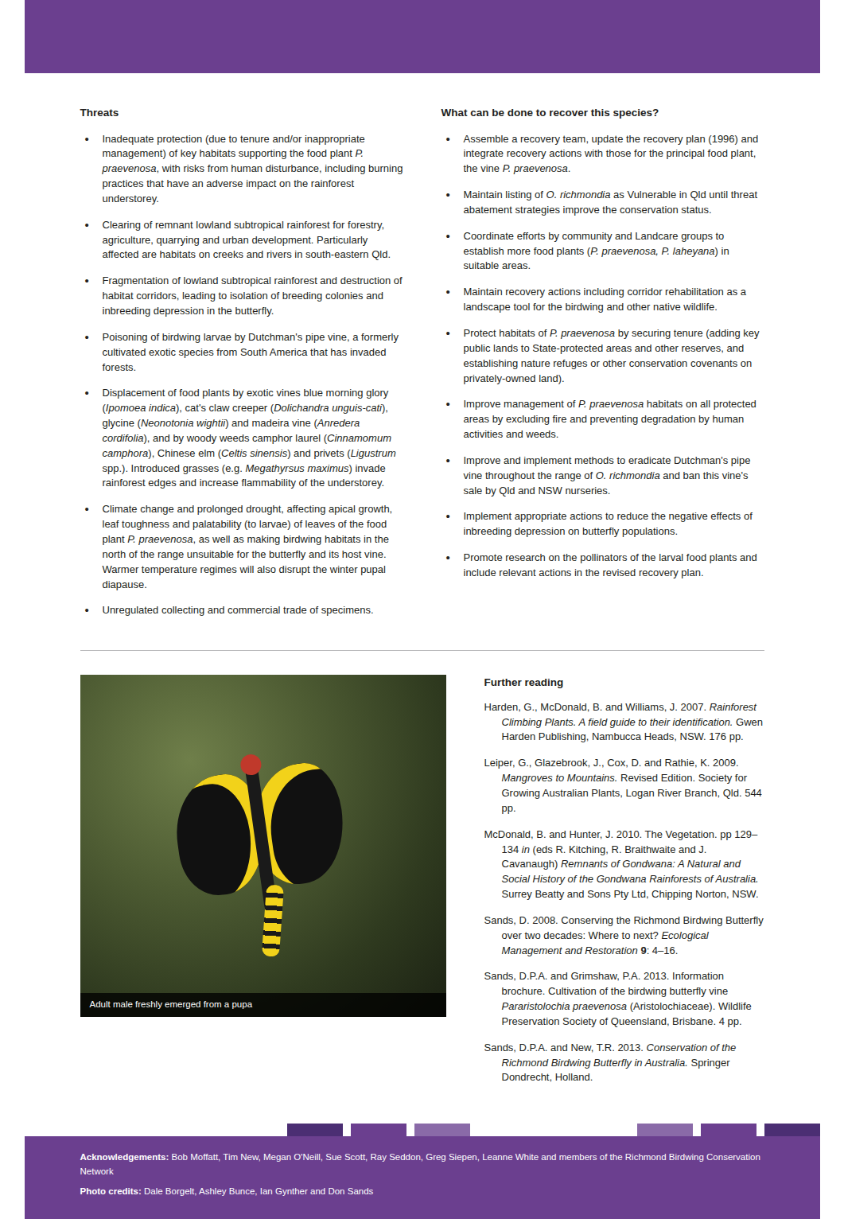Threats
Inadequate protection (due to tenure and/or inappropriate management) of key habitats supporting the food plant P. praevenosa, with risks from human disturbance, including burning practices that have an adverse impact on the rainforest understorey.
Clearing of remnant lowland subtropical rainforest for forestry, agriculture, quarrying and urban development. Particularly affected are habitats on creeks and rivers in south-eastern Qld.
Fragmentation of lowland subtropical rainforest and destruction of habitat corridors, leading to isolation of breeding colonies and inbreeding depression in the butterfly.
Poisoning of birdwing larvae by Dutchman's pipe vine, a formerly cultivated exotic species from South America that has invaded forests.
Displacement of food plants by exotic vines blue morning glory (Ipomoea indica), cat's claw creeper (Dolichandra unguis-cati), glycine (Neonotonia wightii) and madeira vine (Anredera cordifolia), and by woody weeds camphor laurel (Cinnamomum camphora), Chinese elm (Celtis sinensis) and privets (Ligustrum spp.). Introduced grasses (e.g. Megathyrsus maximus) invade rainforest edges and increase flammability of the understorey.
Climate change and prolonged drought, affecting apical growth, leaf toughness and palatability (to larvae) of leaves of the food plant P. praevenosa, as well as making birdwing habitats in the north of the range unsuitable for the butterfly and its host vine. Warmer temperature regimes will also disrupt the winter pupal diapause.
Unregulated collecting and commercial trade of specimens.
What can be done to recover this species?
Assemble a recovery team, update the recovery plan (1996) and integrate recovery actions with those for the principal food plant, the vine P. praevenosa.
Maintain listing of O. richmondia as Vulnerable in Qld until threat abatement strategies improve the conservation status.
Coordinate efforts by community and Landcare groups to establish more food plants (P. praevenosa, P. laheyana) in suitable areas.
Maintain recovery actions including corridor rehabilitation as a landscape tool for the birdwing and other native wildlife.
Protect habitats of P. praevenosa by securing tenure (adding key public lands to State-protected areas and other reserves, and establishing nature refuges or other conservation covenants on privately-owned land).
Improve management of P. praevenosa habitats on all protected areas by excluding fire and preventing degradation by human activities and weeds.
Improve and implement methods to eradicate Dutchman's pipe vine throughout the range of O. richmondia and ban this vine's sale by Qld and NSW nurseries.
Implement appropriate actions to reduce the negative effects of inbreeding depression on butterfly populations.
Promote research on the pollinators of the larval food plants and include relevant actions in the revised recovery plan.
Adult male freshly emerged from a pupa
Further reading
Harden, G., McDonald, B. and Williams, J. 2007. Rainforest Climbing Plants. A field guide to their identification. Gwen Harden Publishing, Nambucca Heads, NSW. 176 pp.
Leiper, G., Glazebrook, J., Cox, D. and Rathie, K. 2009. Mangroves to Mountains. Revised Edition. Society for Growing Australian Plants, Logan River Branch, Qld. 544 pp.
McDonald, B. and Hunter, J. 2010. The Vegetation. pp 129–134 in (eds R. Kitching, R. Braithwaite and J. Cavanaugh) Remnants of Gondwana: A Natural and Social History of the Gondwana Rainforests of Australia. Surrey Beatty and Sons Pty Ltd, Chipping Norton, NSW.
Sands, D. 2008. Conserving the Richmond Birdwing Butterfly over two decades: Where to next? Ecological Management and Restoration 9: 4–16.
Sands, D.P.A. and Grimshaw, P.A. 2013. Information brochure. Cultivation of the birdwing butterfly vine Pararistolochia praevenosa (Aristolochiaceae). Wildlife Preservation Society of Queensland, Brisbane. 4 pp.
Sands, D.P.A. and New, T.R. 2013. Conservation of the Richmond Birdwing Butterfly in Australia. Springer Dondrecht, Holland.
Acknowledgements: Bob Moffatt, Tim New, Megan O'Neill, Sue Scott, Ray Seddon, Greg Siepen, Leanne White and members of the Richmond Birdwing Conservation Network
Photo credits: Dale Borgelt, Ashley Bunce, Ian Gynther and Don Sands